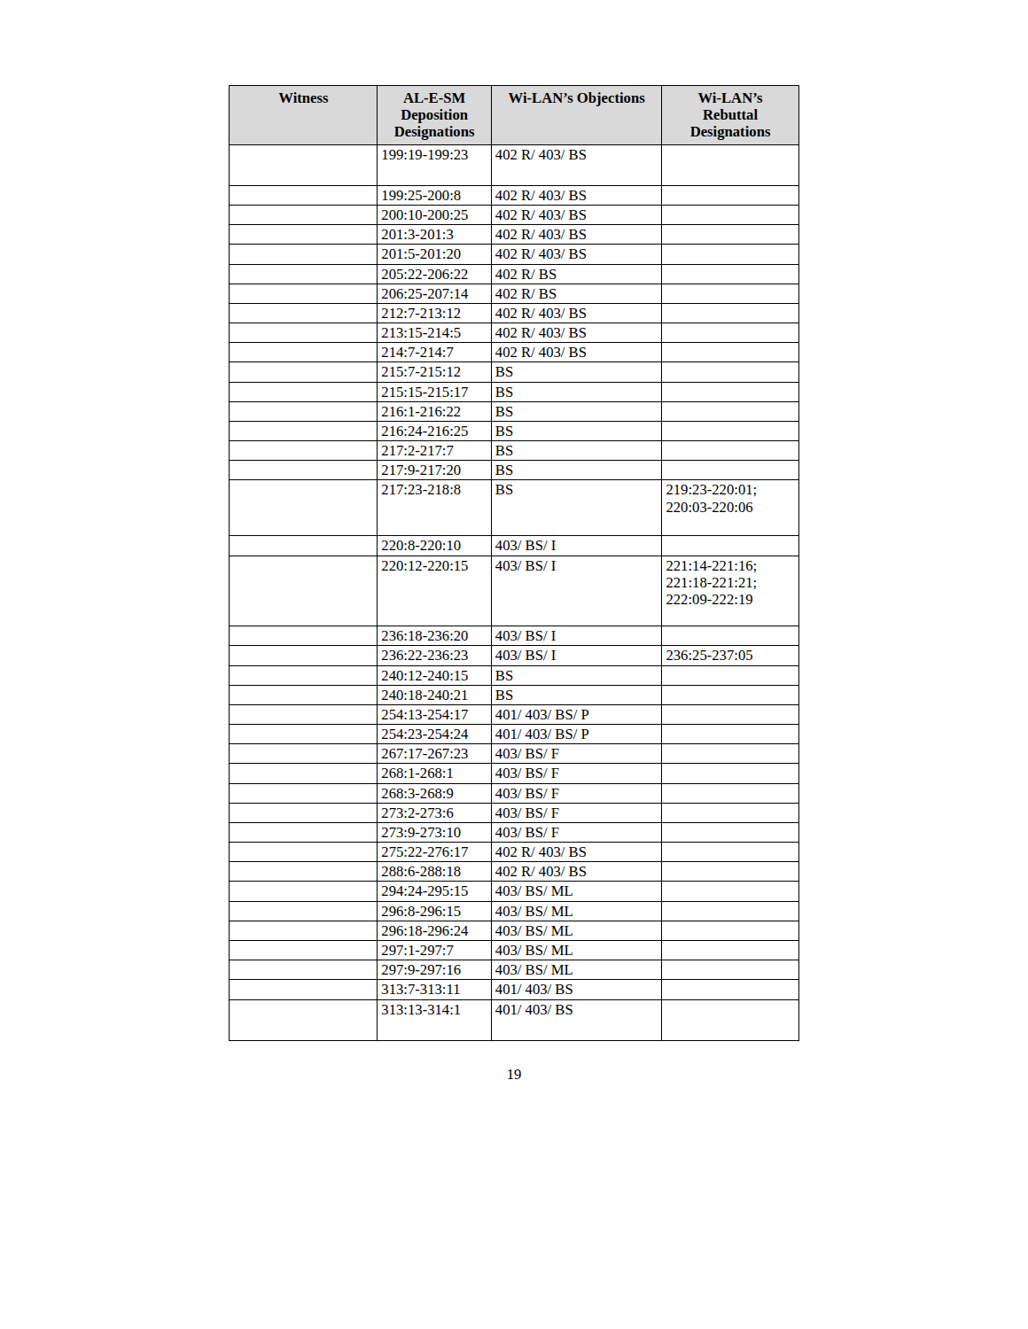| Witness | AL-E-SM Deposition Designations | Wi-LAN’s Objections | Wi-LAN’s Rebuttal Designations |
| --- | --- | --- | --- |
| | 199:19-199:23 | 402 R/ 403/ BS | |
| | 199:25-200:8 | 402 R/ 403/ BS | |
| | 200:10-200:25 | 402 R/ 403/ BS | |
| | 201:3-201:3 | 402 R/ 403/ BS | |
| | 201:5-201:20 | 402 R/ 403/ BS | |
| | 205:22-206:22 | 402 R/ BS | |
| | 206:25-207:14 | 402 R/ BS | |
| | 212:7-213:12 | 402 R/ 403/ BS | |
| | 213:15-214:5 | 402 R/ 403/ BS | |
| | 214:7-214:7 | 402 R/ 403/ BS | |
| | 215:7-215:12 | BS | |
| | 215:15-215:17 | BS | |
| | 216:1-216:22 | BS | |
| | 216:24-216:25 | BS | |
| | 217:2-217:7 | BS | |
| | 217:9-217:20 | BS | |
| | 217:23-218:8 | BS | 219:23-220:01; 220:03-220:06 |
| | 220:8-220:10 | 403/ BS/ I | |
| | 220:12-220:15 | 403/ BS/ I | 221:14-221:16; 221:18-221:21; 222:09-222:19 |
| | 236:18-236:20 | 403/ BS/ I | |
| | 236:22-236:23 | 403/ BS/ I | 236:25-237:05 |
| | 240:12-240:15 | BS | |
| | 240:18-240:21 | BS | |
| | 254:13-254:17 | 401/ 403/ BS/ P | |
| | 254:23-254:24 | 401/ 403/ BS/ P | |
| | 267:17-267:23 | 403/ BS/ F | |
| | 268:1-268:1 | 403/ BS/ F | |
| | 268:3-268:9 | 403/ BS/ F | |
| | 273:2-273:6 | 403/ BS/ F | |
| | 273:9-273:10 | 403/ BS/ F | |
| | 275:22-276:17 | 402 R/ 403/ BS | |
| | 288:6-288:18 | 402 R/ 403/ BS | |
| | 294:24-295:15 | 403/ BS/ ML | |
| | 296:8-296:15 | 403/ BS/ ML | |
| | 296:18-296:24 | 403/ BS/ ML | |
| | 297:1-297:7 | 403/ BS/ ML | |
| | 297:9-297:16 | 403/ BS/ ML | |
| | 313:7-313:11 | 401/ 403/ BS | |
| | 313:13-314:1 | 401/ 403/ BS | |
19